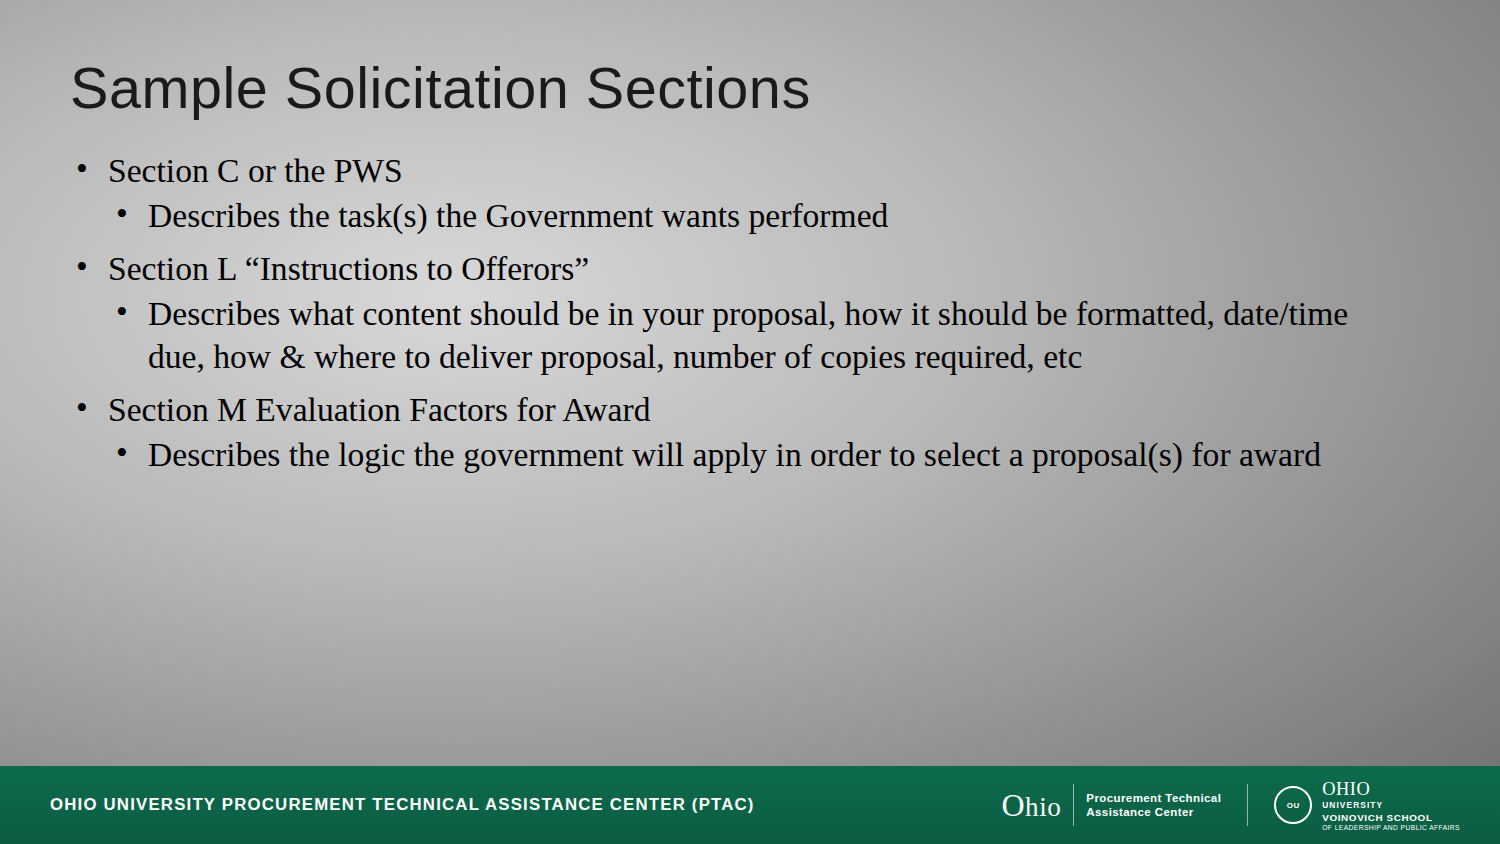Sample Solicitation Sections
Section C or the PWS
Describes the task(s) the Government wants performed
Section L “Instructions to Offerors”
Describes what content should be in your proposal, how it should be formatted, date/time due, how & where to deliver proposal, number of copies required, etc
Section M Evaluation Factors for Award
Describes the logic the government will apply in order to select a proposal(s) for award
OHIO UNIVERSITY PROCUREMENT TECHNICAL ASSISTANCE CENTER (PTAC)
Ohio
Procurement Technical
Assistance Center
OU
OHIO
UNIVERSITY
VOINOVICH SCHOOL
OF LEADERSHIP AND PUBLIC AFFAIRS